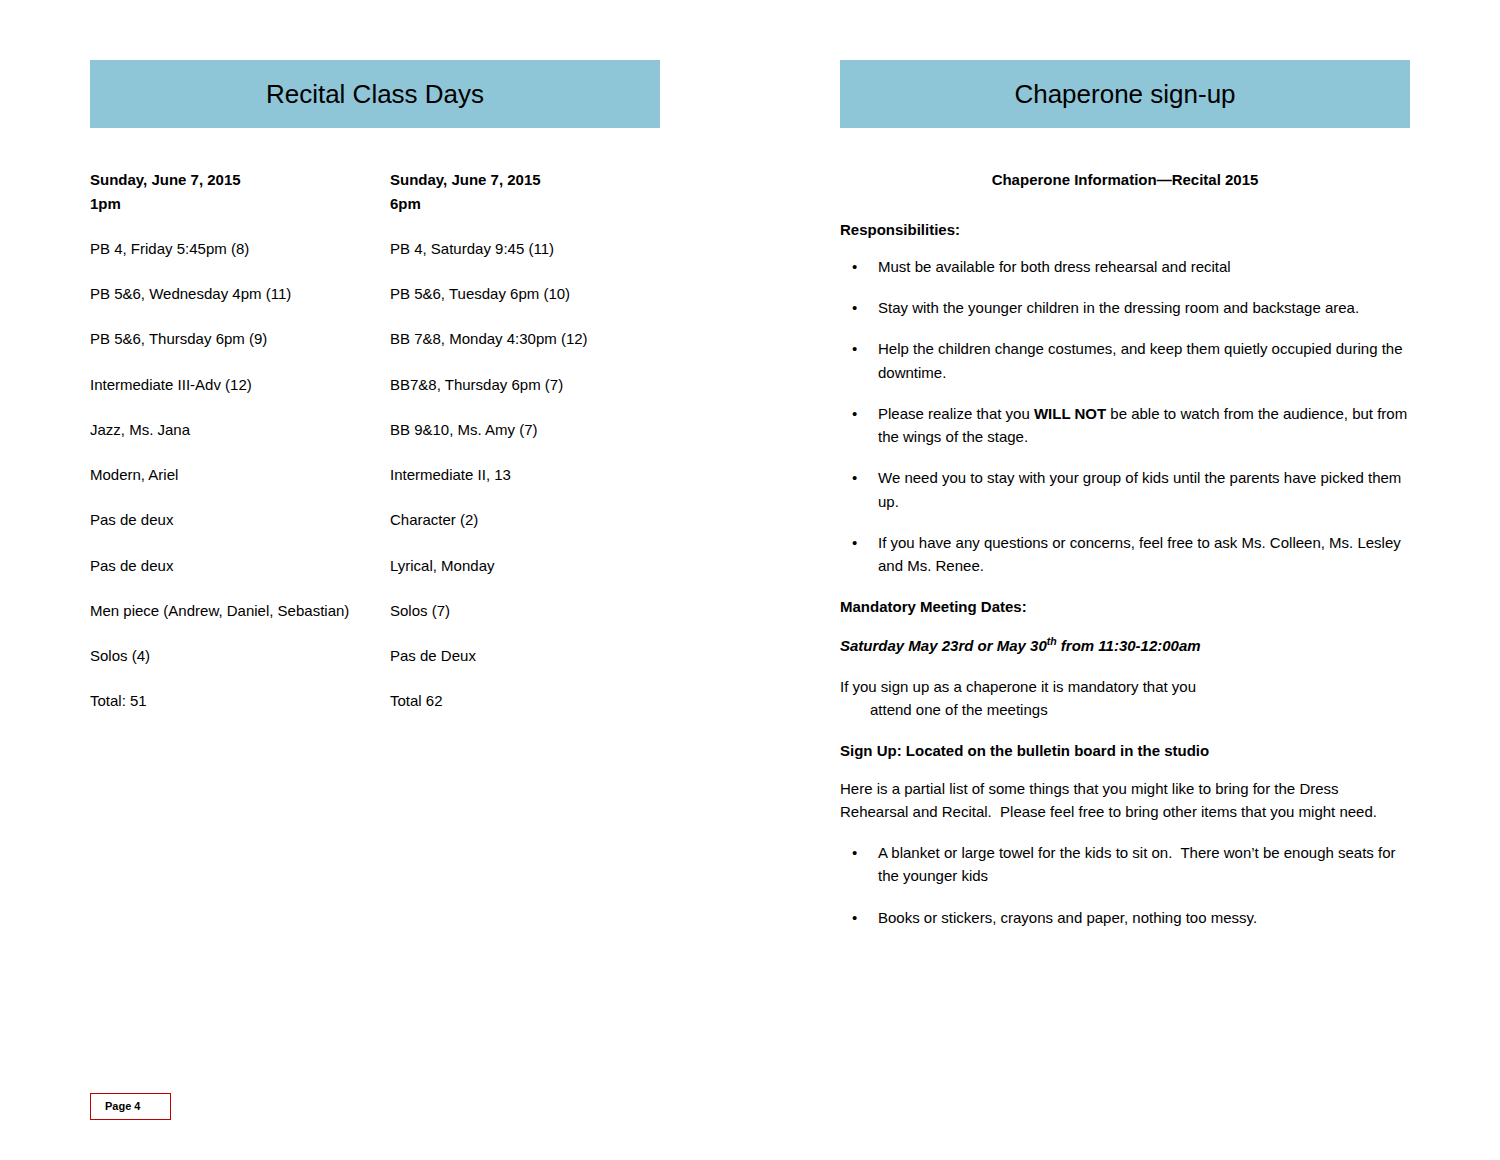Recital Class Days
Sunday, June 7, 20151pm
PB 4, Friday 5:45pm (8)
PB 5&6, Wednesday 4pm (11)
PB 5&6, Thursday 6pm (9)
Intermediate III-Adv (12)
Jazz, Ms. Jana
Modern, Ariel
Pas de deux
Pas de deux
Men piece (Andrew, Daniel, Sebastian)
Solos (4)
Total: 51
Sunday, June 7, 20156pm
PB 4, Saturday 9:45 (11)
PB 5&6, Tuesday 6pm (10)
BB 7&8, Monday 4:30pm (12)
BB7&8, Thursday 6pm (7)
BB 9&10, Ms. Amy (7)
Intermediate II, 13
Character (2)
Lyrical, Monday
Solos (7)
Pas de Deux
Total 62
Chaperone sign-up
Chaperone Information—Recital 2015
Responsibilities:
Must be available for both dress rehearsal and recital
Stay with the younger children in the dressing room and backstage area.
Help the children change costumes, and keep them quietly occupied during the downtime.
Please realize that you WILL NOT be able to watch from the audience, but from the wings of the stage.
We need you to stay with your group of kids until the parents have picked them up.
If you have any questions or concerns, feel free to ask Ms. Colleen, Ms. Lesley and Ms. Renee.
Mandatory Meeting Dates:
Saturday May 23rd or May 30th from 11:30-12:00am
If you sign up as a chaperone it is mandatory that you attend one of the meetings
Sign Up: Located on the bulletin board in the studio
Here is a partial list of some things that you might like to bring for the Dress Rehearsal and Recital. Please feel free to bring other items that you might need.
A blanket or large towel for the kids to sit on. There won’t be enough seats for the younger kids
Books or stickers, crayons and paper, nothing too messy.
Page 4